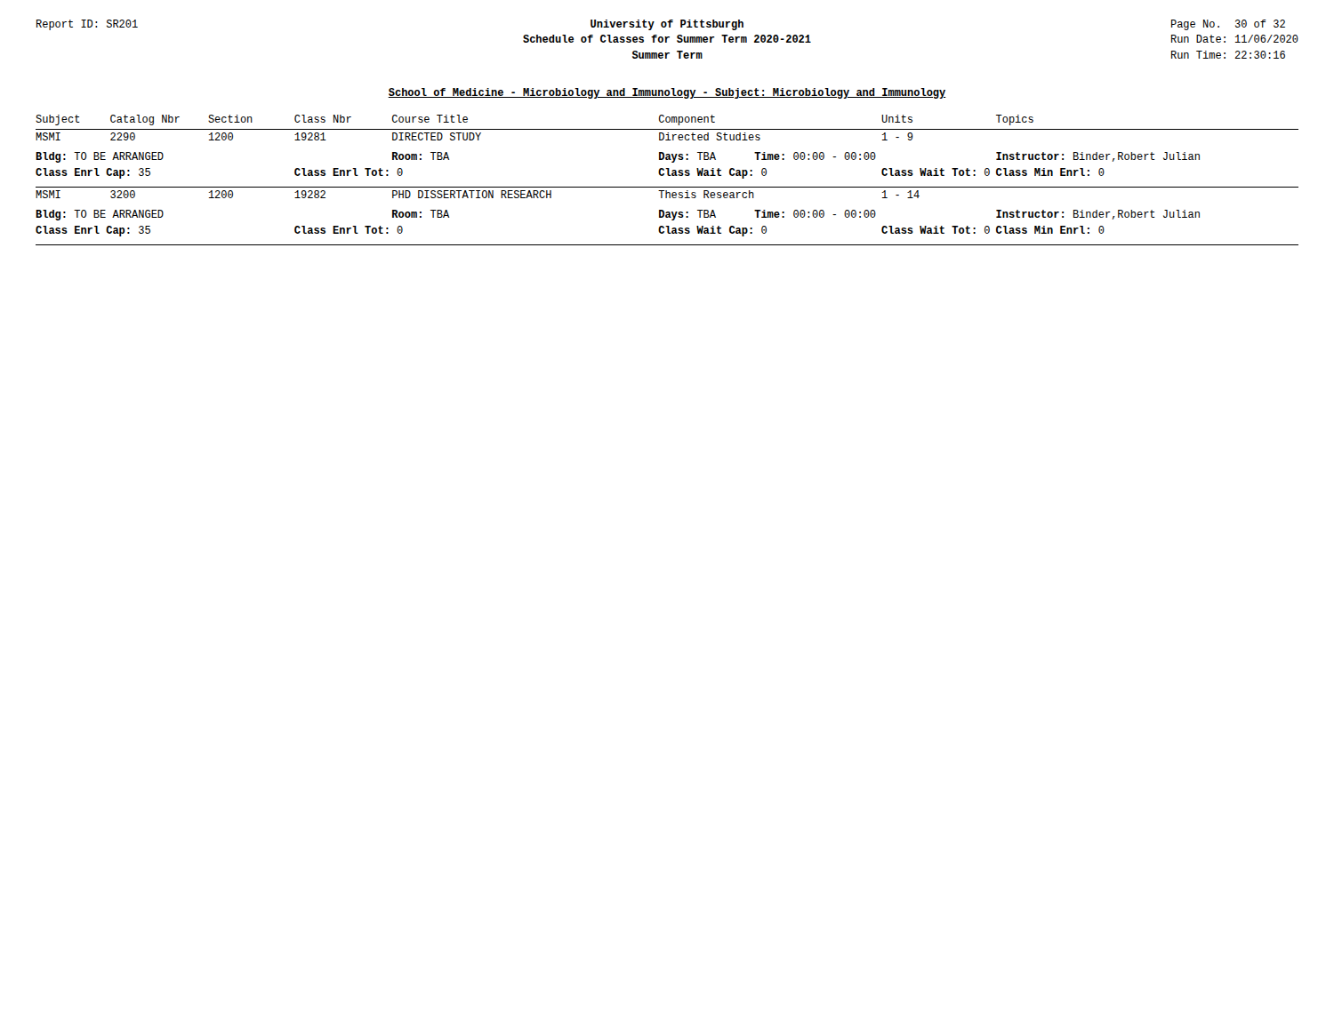Report ID: SR201
Page No. 30 of 32
Run Date: 11/06/2020
Run Time: 22:30:16
University of Pittsburgh
Schedule of Classes for Summer Term 2020-2021
Summer Term
School of Medicine - Microbiology and Immunology - Subject: Microbiology and Immunology
| Subject | Catalog Nbr | Section | Class Nbr | Course Title | Component | Units | Topics |
| --- | --- | --- | --- | --- | --- | --- | --- |
| MSMI | 2290 | 1200 | 19281 | DIRECTED STUDY | Directed Studies | 1 - 9 | |
| Bldg: TO BE ARRANGED | Room: TBA | Days: TBA Time: 00:00 - 00:00 | | Instructor: Binder,Robert Julian |
| Class Enrl Cap: 35 | Class Enrl Tot: 0 | Class Wait Cap: 0 | Class Wait Tot: 0 | Class Min Enrl: 0 |
| MSMI | 3200 | 1200 | 19282 | PHD DISSERTATION RESEARCH | Thesis Research | 1 - 14 | |
| Bldg: TO BE ARRANGED | Room: TBA | Days: TBA Time: 00:00 - 00:00 | | Instructor: Binder,Robert Julian |
| Class Enrl Cap: 35 | Class Enrl Tot: 0 | Class Wait Cap: 0 | Class Wait Tot: 0 | Class Min Enrl: 0 |